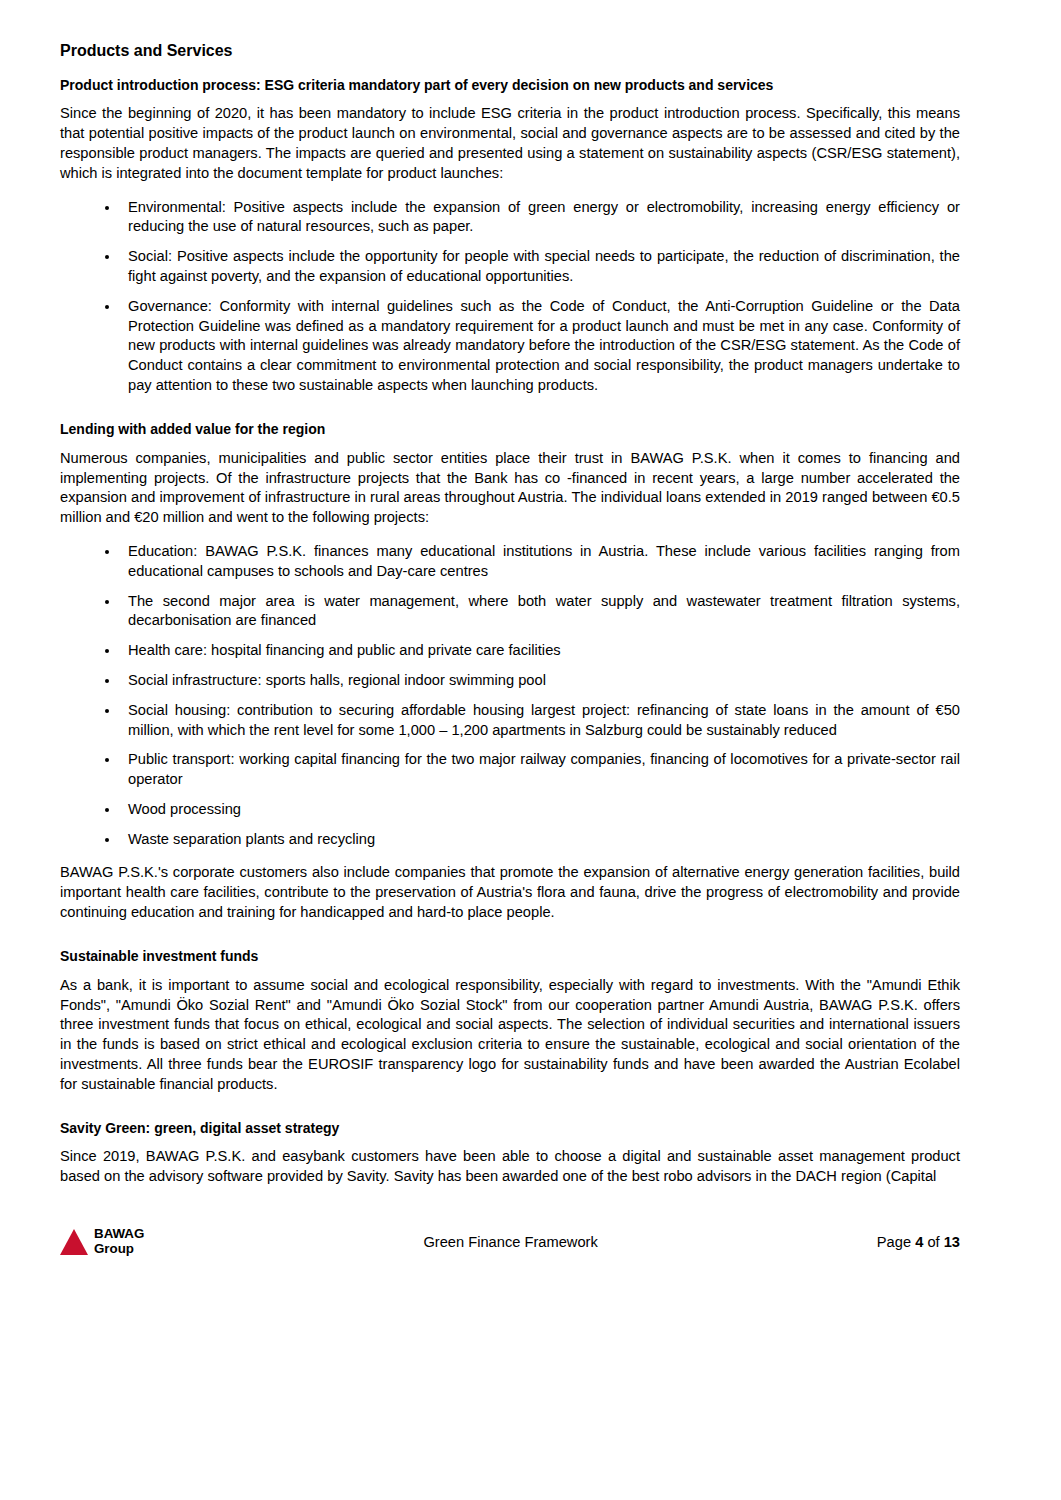Products and Services
Product introduction process: ESG criteria mandatory part of every decision on new products and services
Since the beginning of 2020, it has been mandatory to include ESG criteria in the product introduction process. Specifically, this means that potential positive impacts of the product launch on environmental, social and governance aspects are to be assessed and cited by the responsible product managers. The impacts are queried and presented using a statement on sustainability aspects (CSR/ESG statement), which is integrated into the document template for product launches:
Environmental: Positive aspects include the expansion of green energy or electromobility, increasing energy efficiency or reducing the use of natural resources, such as paper.
Social: Positive aspects include the opportunity for people with special needs to participate, the reduction of discrimination, the fight against poverty, and the expansion of educational opportunities.
Governance: Conformity with internal guidelines such as the Code of Conduct, the Anti-Corruption Guideline or the Data Protection Guideline was defined as a mandatory requirement for a product launch and must be met in any case. Conformity of new products with internal guidelines was already mandatory before the introduction of the CSR/ESG statement. As the Code of Conduct contains a clear commitment to environmental protection and social responsibility, the product managers undertake to pay attention to these two sustainable aspects when launching products.
Lending with added value for the region
Numerous companies, municipalities and public sector entities place their trust in BAWAG P.S.K. when it comes to financing and implementing projects. Of the infrastructure projects that the Bank has co -financed in recent years, a large number accelerated the expansion and improvement of infrastructure in rural areas throughout Austria. The individual loans extended in 2019 ranged between €0.5 million and €20 million and went to the following projects:
Education: BAWAG P.S.K. finances many educational institutions in Austria. These include various facilities ranging from educational campuses to schools and Day-care centres
The second major area is water management, where both water supply and wastewater treatment filtration systems, decarbonisation are financed
Health care: hospital financing and public and private care facilities
Social infrastructure: sports halls, regional indoor swimming pool
Social housing: contribution to securing affordable housing largest project: refinancing of state loans in the amount of €50 million, with which the rent level for some 1,000 – 1,200 apartments in Salzburg could be sustainably reduced
Public transport: working capital financing for the two major railway companies, financing of locomotives for a private-sector rail operator
Wood processing
Waste separation plants and recycling
BAWAG P.S.K.'s corporate customers also include companies that promote the expansion of alternative energy generation facilities, build important health care facilities, contribute to the preservation of Austria's flora and fauna, drive the progress of electromobility and provide continuing education and training for handicapped and hard-to place people.
Sustainable investment funds
As a bank, it is important to assume social and ecological responsibility, especially with regard to investments. With the "Amundi Ethik Fonds", "Amundi Öko Sozial Rent" and "Amundi Öko Sozial Stock" from our cooperation partner Amundi Austria, BAWAG P.S.K. offers three investment funds that focus on ethical, ecological and social aspects. The selection of individual securities and international issuers in the funds is based on strict ethical and ecological exclusion criteria to ensure the sustainable, ecological and social orientation of the investments. All three funds bear the EUROSIF transparency logo for sustainability funds and have been awarded the Austrian Ecolabel for sustainable financial products.
Savity Green: green, digital asset strategy
Since 2019, BAWAG P.S.K. and easybank customers have been able to choose a digital and sustainable asset management product based on the advisory software provided by Savity. Savity has been awarded one of the best robo advisors in the DACH region (Capital
BAWAG
Group
Green Finance Framework
Page 4 of 13